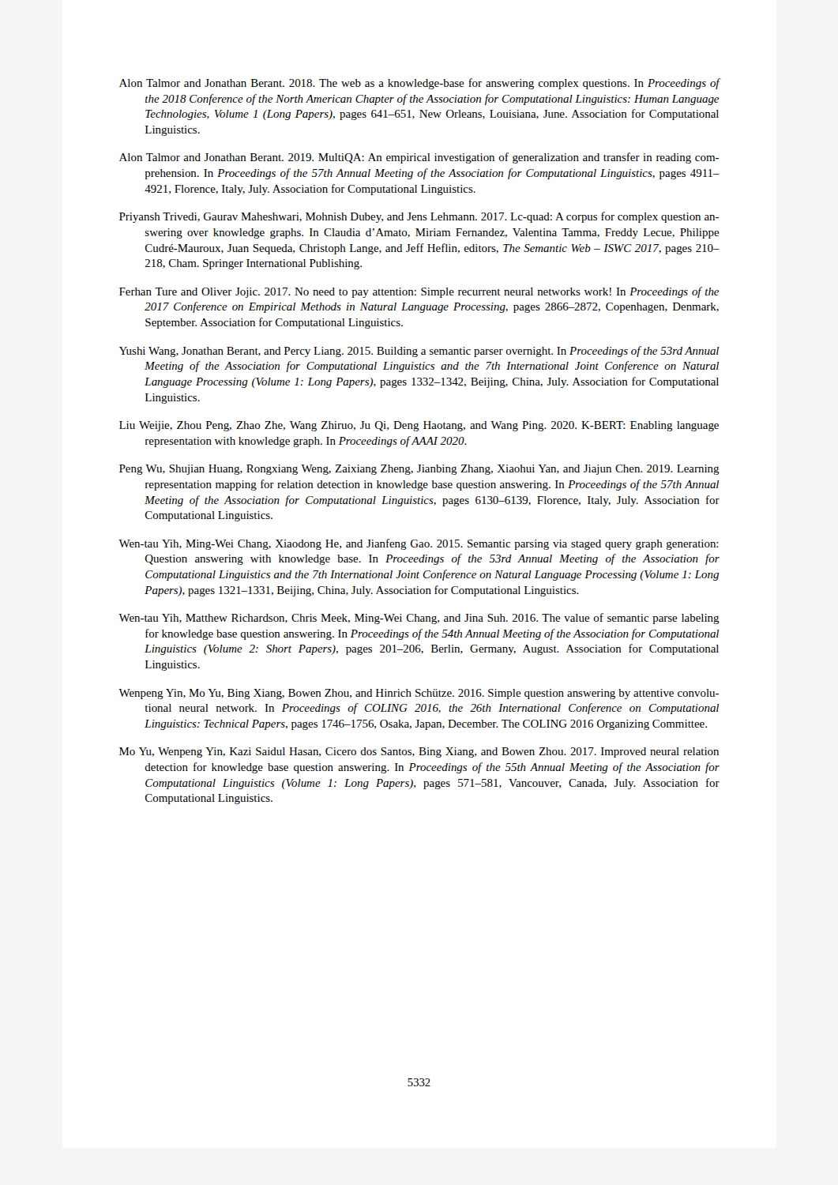Alon Talmor and Jonathan Berant. 2018. The web as a knowledge-base for answering complex questions. In Proceedings of the 2018 Conference of the North American Chapter of the Association for Computational Linguistics: Human Language Technologies, Volume 1 (Long Papers), pages 641–651, New Orleans, Louisiana, June. Association for Computational Linguistics.
Alon Talmor and Jonathan Berant. 2019. MultiQA: An empirical investigation of generalization and transfer in reading comprehension. In Proceedings of the 57th Annual Meeting of the Association for Computational Linguistics, pages 4911–4921, Florence, Italy, July. Association for Computational Linguistics.
Priyansh Trivedi, Gaurav Maheshwari, Mohnish Dubey, and Jens Lehmann. 2017. Lc-quad: A corpus for complex question answering over knowledge graphs. In Claudia d’Amato, Miriam Fernandez, Valentina Tamma, Freddy Lecue, Philippe Cudré-Mauroux, Juan Sequeda, Christoph Lange, and Jeff Heflin, editors, The Semantic Web – ISWC 2017, pages 210–218, Cham. Springer International Publishing.
Ferhan Ture and Oliver Jojic. 2017. No need to pay attention: Simple recurrent neural networks work! In Proceedings of the 2017 Conference on Empirical Methods in Natural Language Processing, pages 2866–2872, Copenhagen, Denmark, September. Association for Computational Linguistics.
Yushi Wang, Jonathan Berant, and Percy Liang. 2015. Building a semantic parser overnight. In Proceedings of the 53rd Annual Meeting of the Association for Computational Linguistics and the 7th International Joint Conference on Natural Language Processing (Volume 1: Long Papers), pages 1332–1342, Beijing, China, July. Association for Computational Linguistics.
Liu Weijie, Zhou Peng, Zhao Zhe, Wang Zhiruo, Ju Qi, Deng Haotang, and Wang Ping. 2020. K-BERT: Enabling language representation with knowledge graph. In Proceedings of AAAI 2020.
Peng Wu, Shujian Huang, Rongxiang Weng, Zaixiang Zheng, Jianbing Zhang, Xiaohui Yan, and Jiajun Chen. 2019. Learning representation mapping for relation detection in knowledge base question answering. In Proceedings of the 57th Annual Meeting of the Association for Computational Linguistics, pages 6130–6139, Florence, Italy, July. Association for Computational Linguistics.
Wen-tau Yih, Ming-Wei Chang, Xiaodong He, and Jianfeng Gao. 2015. Semantic parsing via staged query graph generation: Question answering with knowledge base. In Proceedings of the 53rd Annual Meeting of the Association for Computational Linguistics and the 7th International Joint Conference on Natural Language Processing (Volume 1: Long Papers), pages 1321–1331, Beijing, China, July. Association for Computational Linguistics.
Wen-tau Yih, Matthew Richardson, Chris Meek, Ming-Wei Chang, and Jina Suh. 2016. The value of semantic parse labeling for knowledge base question answering. In Proceedings of the 54th Annual Meeting of the Association for Computational Linguistics (Volume 2: Short Papers), pages 201–206, Berlin, Germany, August. Association for Computational Linguistics.
Wenpeng Yin, Mo Yu, Bing Xiang, Bowen Zhou, and Hinrich Schütze. 2016. Simple question answering by attentive convolutional neural network. In Proceedings of COLING 2016, the 26th International Conference on Computational Linguistics: Technical Papers, pages 1746–1756, Osaka, Japan, December. The COLING 2016 Organizing Committee.
Mo Yu, Wenpeng Yin, Kazi Saidul Hasan, Cicero dos Santos, Bing Xiang, and Bowen Zhou. 2017. Improved neural relation detection for knowledge base question answering. In Proceedings of the 55th Annual Meeting of the Association for Computational Linguistics (Volume 1: Long Papers), pages 571–581, Vancouver, Canada, July. Association for Computational Linguistics.
5332